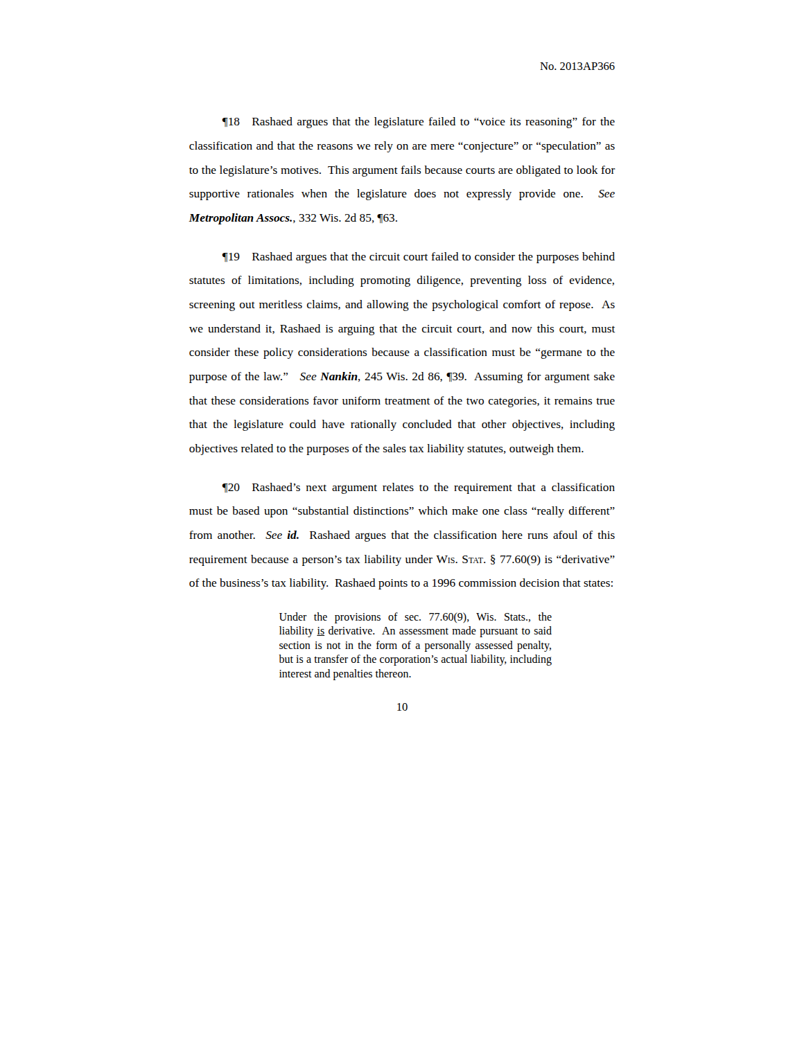No. 2013AP366
¶18 Rashaed argues that the legislature failed to “voice its reasoning” for the classification and that the reasons we rely on are mere “conjecture” or “speculation” as to the legislature’s motives. This argument fails because courts are obligated to look for supportive rationales when the legislature does not expressly provide one. See Metropolitan Assocs., 332 Wis. 2d 85, ¶63.
¶19 Rashaed argues that the circuit court failed to consider the purposes behind statutes of limitations, including promoting diligence, preventing loss of evidence, screening out meritless claims, and allowing the psychological comfort of repose. As we understand it, Rashaed is arguing that the circuit court, and now this court, must consider these policy considerations because a classification must be “germane to the purpose of the law.” See Nankin, 245 Wis. 2d 86, ¶39. Assuming for argument sake that these considerations favor uniform treatment of the two categories, it remains true that the legislature could have rationally concluded that other objectives, including objectives related to the purposes of the sales tax liability statutes, outweigh them.
¶20 Rashaed’s next argument relates to the requirement that a classification must be based upon “substantial distinctions” which make one class “really different” from another. See id. Rashaed argues that the classification here runs afoul of this requirement because a person’s tax liability under Wis. Stat. § 77.60(9) is “derivative” of the business’s tax liability. Rashaed points to a 1996 commission decision that states:
Under the provisions of sec. 77.60(9), Wis. Stats., the liability is derivative. An assessment made pursuant to said section is not in the form of a personally assessed penalty, but is a transfer of the corporation’s actual liability, including interest and penalties thereon.
10